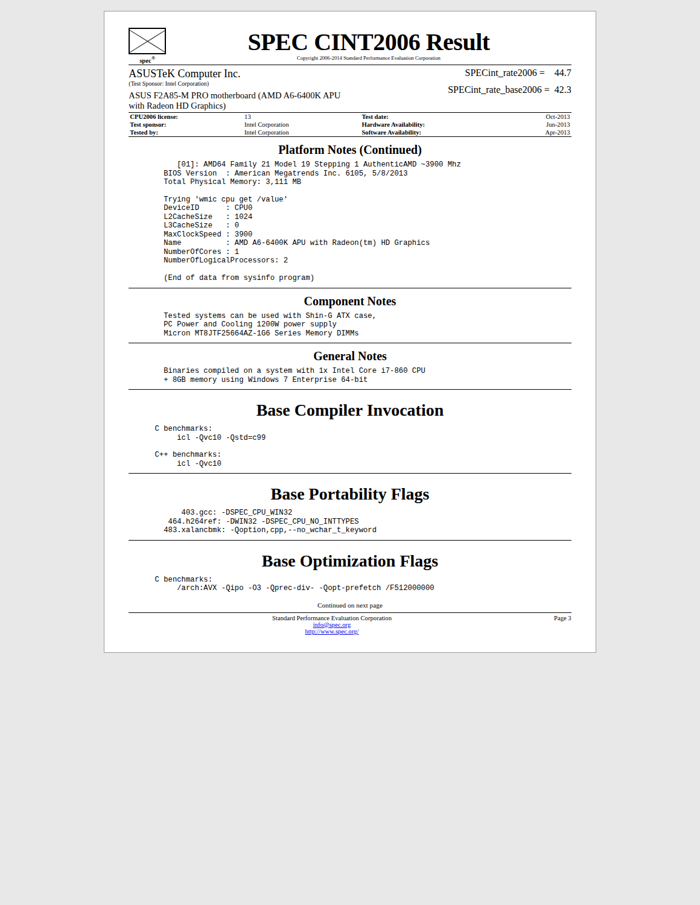spec®
SPEC CINT2006 Result
Copyright 2006-2014 Standard Performance Evaluation Corporation
ASUSTeK Computer Inc.
(Test Sponsor: Intel Corporation)
ASUS F2A85-M PRO motherboard (AMD A6-6400K APU
with Radeon HD Graphics)
SPECint_rate2006 = 44.7
SPECint_rate_base2006 = 42.3
| CPU2006 license: | 13 | | Test date: | Oct-2013 |
| Test sponsor: | Intel Corporation | | Hardware Availability: | Jun-2013 |
| Tested by: | Intel Corporation | | Software Availability: | Apr-2013 |
Platform Notes (Continued)
     [01]: AMD64 Family 21 Model 19 Stepping 1 AuthenticAMD ~3900 Mhz
  BIOS Version  : American Megatrends Inc. 6105, 5/8/2013
  Total Physical Memory: 3,111 MB

  Trying 'wmic cpu get /value'
  DeviceID      : CPU0
  L2CacheSize   : 1024
  L3CacheSize   : 0
  MaxClockSpeed : 3900
  Name          : AMD A6-6400K APU with Radeon(tm) HD Graphics
  NumberOfCores : 1
  NumberOfLogicalProcessors: 2

  (End of data from sysinfo program)
Component Notes
  Tested systems can be used with Shin-G ATX case,
  PC Power and Cooling 1200W power supply
  Micron MT8JTF25664AZ-1G6 Series Memory DIMMs
General Notes
  Binaries compiled on a system with 1x Intel Core i7-860 CPU
  + 8GB memory using Windows 7 Enterprise 64-bit
Base Compiler Invocation
C benchmarks:
     icl -Qvc10 -Qstd=c99

C++ benchmarks:
     icl -Qvc10
Base Portability Flags
      403.gcc: -DSPEC_CPU_WIN32
   464.h264ref: -DWIN32 -DSPEC_CPU_NO_INTTYPES
  483.xalancbmk: -Qoption,cpp,--no_wchar_t_keyword
Base Optimization Flags
C benchmarks:
     /arch:AVX -Qipo -O3 -Qprec-div- -Qopt-prefetch /F512000000
Continued on next page
Standard Performance Evaluation Corporation
info@spec.org
http://www.spec.org/
Page 3